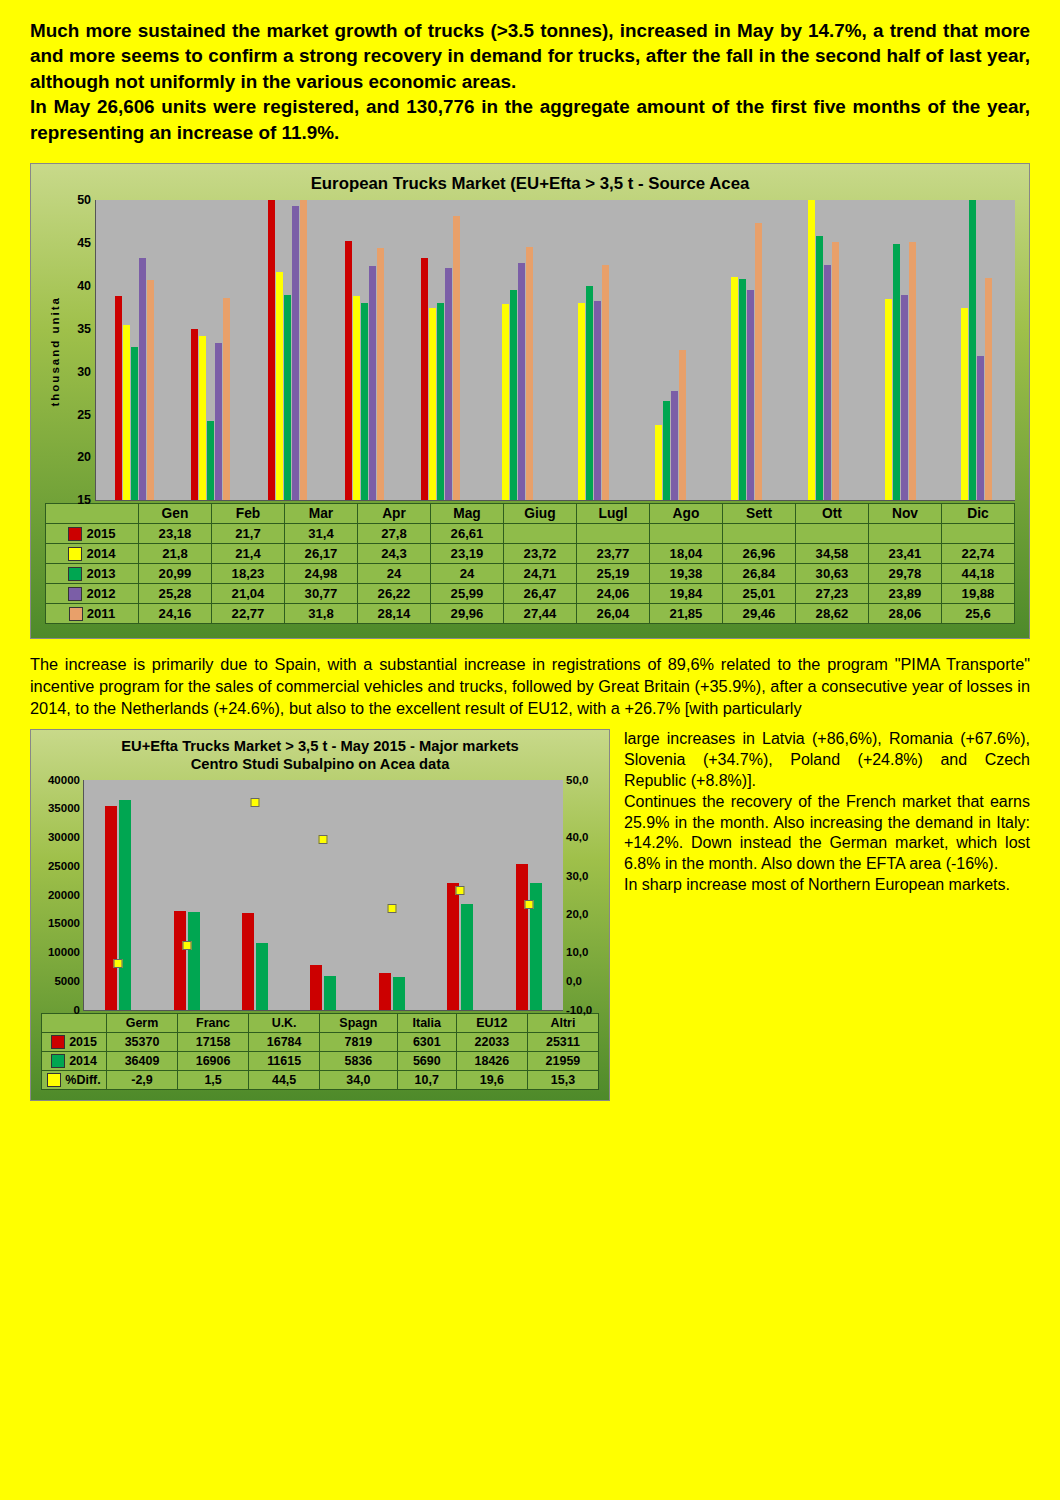Much more sustained the market growth of trucks (>3.5 tonnes), increased in May by 14.7%, a trend that more and more seems to confirm a strong recovery in demand for trucks, after the fall in the second half of last year, although not uniformly in the various economic areas.
In May 26,606 units were registered, and 130,776 in the aggregate amount of the first five months of the year, representing an increase of 11.9%.
European Trucks Market (EU+Efta > 3,5 t - Source Acea
thousand unita
50 45 40 35 30 25 20 15
| | Gen | Feb | Mar | Apr | Mag | Giug | Lugl | Ago | Sett | Ott | Nov | Dic |
| --- | --- | --- | --- | --- | --- | --- | --- | --- | --- | --- | --- | --- |
| 2015 | 23,18 | 21,7 | 31,4 | 27,8 | 26,61 | | | | | | | |
| 2014 | 21,8 | 21,4 | 26,17 | 24,3 | 23,19 | 23,72 | 23,77 | 18,04 | 26,96 | 34,58 | 23,41 | 22,74 |
| 2013 | 20,99 | 18,23 | 24,98 | 24 | 24 | 24,71 | 25,19 | 19,38 | 26,84 | 30,63 | 29,78 | 44,18 |
| 2012 | 25,28 | 21,04 | 30,77 | 26,22 | 25,99 | 26,47 | 24,06 | 19,84 | 25,01 | 27,23 | 23,89 | 19,88 |
| 2011 | 24,16 | 22,77 | 31,8 | 28,14 | 29,96 | 27,44 | 26,04 | 21,85 | 29,46 | 28,62 | 28,06 | 25,6 |
The increase is primarily due to Spain, with a substantial increase in registrations of 89,6% related to the program "PIMA Transporte" incentive program for the sales of commercial vehicles and trucks, followed by Great Britain (+35.9%), after a consecutive year of losses in 2014, to the Netherlands (+24.6%), but also to the excellent result of EU12, with a +26.7% [with particularly
EU+Efta Trucks Market > 3,5 t - May 2015 - Major markets
Centro Studi Subalpino on Acea data
40000 35000 30000 25000 20000 15000 10000 5000 0
50,0 40,0 30,0 20,0 10,0 0,0 -10,0
| | Germ | Franc | U.K. | Spagn | Italia | EU12 | Altri |
| --- | --- | --- | --- | --- | --- | --- | --- |
| 2015 | 35370 | 17158 | 16784 | 7819 | 6301 | 22033 | 25311 |
| 2014 | 36409 | 16906 | 11615 | 5836 | 5690 | 18426 | 21959 |
| %Diff. | -2,9 | 1,5 | 44,5 | 34,0 | 10,7 | 19,6 | 15,3 |
large increases in Latvia (+86,6%), Romania (+67.6%), Slovenia (+34.7%), Poland (+24.8%) and Czech Republic (+8.8%)].
Continues the recovery of the French market that earns 25.9% in the month. Also increasing the demand in Italy: +14.2%. Down instead the German market, which lost 6.8% in the month. Also down the EFTA area (-16%).
In sharp increase most of Northern European markets.